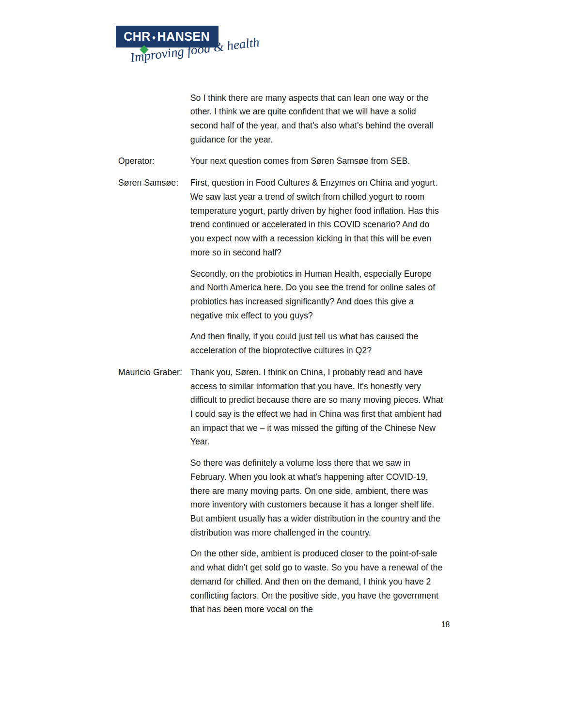CHR♦HANSEN
Improving food & health
| | So I think there are many aspects that can lean one way or the other. I think we are quite confident that we will have a solid second half of the year, and that's also what's behind the overall guidance for the year. |
| Operator: | Your next question comes from Søren Samsøe from SEB. |
| Søren Samsøe: | First, question in Food Cultures & Enzymes on China and yogurt. We saw last year a trend of switch from chilled yogurt to room temperature yogurt, partly driven by higher food inflation. Has this trend continued or accelerated in this COVID scenario? And do you expect now with a recession kicking in that this will be even more so in second half? Secondly, on the probiotics in Human Health, especially Europe and North America here. Do you see the trend for online sales of probiotics has increased significantly? And does this give a negative mix effect to you guys? And then finally, if you could just tell us what has caused the acceleration of the bioprotective cultures in Q2? |
| Mauricio Graber: | Thank you, Søren. I think on China, I probably read and have access to similar information that you have. It's honestly very difficult to predict because there are so many moving pieces. What I could say is the effect we had in China was first that ambient had an impact that we – it was missed the gifting of the Chinese New Year. So there was definitely a volume loss there that we saw in February. When you look at what's happening after COVID-19, there are many moving parts. On one side, ambient, there was more inventory with customers because it has a longer shelf life. But ambient usually has a wider distribution in the country and the distribution was more challenged in the country. On the other side, ambient is produced closer to the point-of-sale and what didn't get sold go to waste. So you have a renewal of the demand for chilled. And then on the demand, I think you have 2 conflicting factors. On the positive side, you have the government that has been more vocal on the |
18